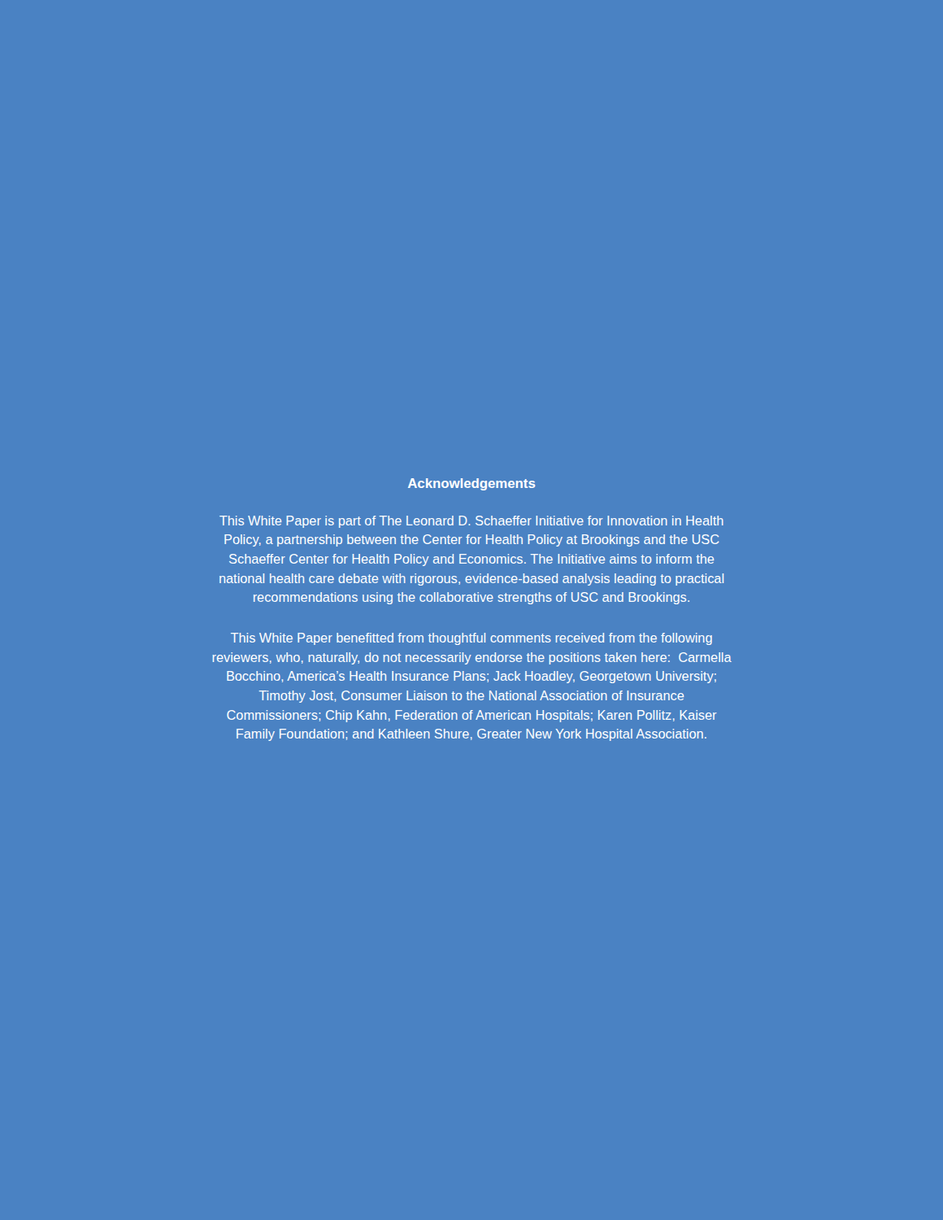Acknowledgements
This White Paper is part of The Leonard D. Schaeffer Initiative for Innovation in Health Policy, a partnership between the Center for Health Policy at Brookings and the USC Schaeffer Center for Health Policy and Economics. The Initiative aims to inform the national health care debate with rigorous, evidence-based analysis leading to practical recommendations using the collaborative strengths of USC and Brookings.
This White Paper benefitted from thoughtful comments received from the following reviewers, who, naturally, do not necessarily endorse the positions taken here: Carmella Bocchino, America’s Health Insurance Plans; Jack Hoadley, Georgetown University; Timothy Jost, Consumer Liaison to the National Association of Insurance Commissioners; Chip Kahn, Federation of American Hospitals; Karen Pollitz, Kaiser Family Foundation; and Kathleen Shure, Greater New York Hospital Association.